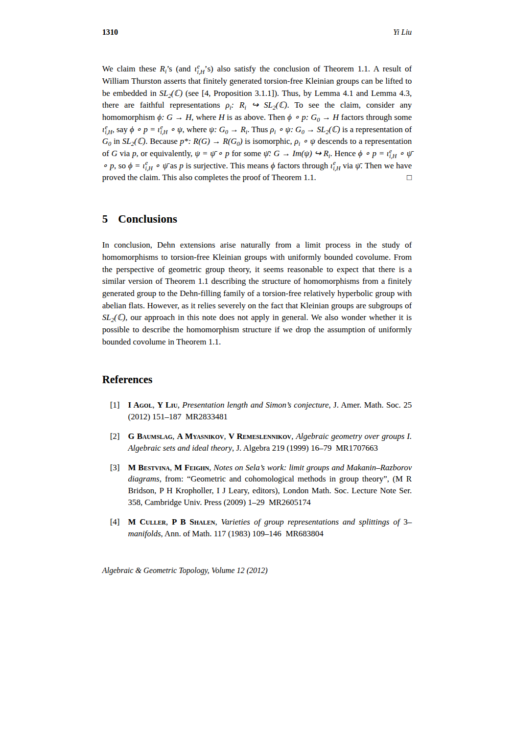1310 Yi Liu
We claim these Ri’s (and ιei,H’s) also satisfy the conclusion of Theorem 1.1. A result of William Thurston asserts that finitely generated torsion-free Kleinian groups can be lifted to be embedded in SL2(ℂ) (see [4, Proposition 3.1.1]). Thus, by Lemma 4.1 and Lemma 4.3, there are faithful representations ρi: Ri ↪ SL2(ℂ). To see the claim, consider any homomorphism ϕ: G → H, where H is as above. Then ϕ ∘ p: G0 → H factors through some ιei,H, say ϕ ∘ p = ιei,H ∘ ψ, where ψ: G0 → Ri. Thus ρi ∘ ψ: G0 → SL2(ℂ) is a representation of G0 in SL2(ℂ). Because p*: R(G) → R(G0) is isomorphic, ρi ∘ ψ descends to a representation of G via p, or equivalently, ψ = ψ̄ ∘ p for some ψ̄: G → Im(ψ) ↪ Ri. Hence ϕ ∘ p = ιei,H ∘ ψ̄ ∘ p, so ϕ = ιei,H ∘ ψ̄ as p is surjective. This means ϕ factors through ιei,H via ψ̄. Then we have proved the claim. This also completes the proof of Theorem 1.1.□
5 Conclusions
In conclusion, Dehn extensions arise naturally from a limit process in the study of homomorphisms to torsion-free Kleinian groups with uniformly bounded covolume. From the perspective of geometric group theory, it seems reasonable to expect that there is a similar version of Theorem 1.1 describing the structure of homomorphisms from a finitely generated group to the Dehn-filling family of a torsion-free relatively hyperbolic group with abelian flats. However, as it relies severely on the fact that Kleinian groups are subgroups of SL2(ℂ), our approach in this note does not apply in general. We also wonder whether it is possible to describe the homomorphism structure if we drop the assumption of uniformly bounded covolume in Theorem 1.1.
References
[1] I Agol, Y Liu, Presentation length and Simon’s conjecture, J. Amer. Math. Soc. 25 (2012) 151–187 MR2833481
[2] G Baumslag, A Myasnikov, V Remeslennikov, Algebraic geometry over groups I. Algebraic sets and ideal theory, J. Algebra 219 (1999) 16–79 MR1707663
[3] M Bestvina, M Feighn, Notes on Sela’s work: limit groups and Makanin–Razborov diagrams, from: “Geometric and cohomological methods in group theory”, (M R Bridson, P H Kropholler, I J Leary, editors), London Math. Soc. Lecture Note Ser. 358, Cambridge Univ. Press (2009) 1–29 MR2605174
[4] M Culler, P B Shalen, Varieties of group representations and splittings of 3–manifolds, Ann. of Math. 117 (1983) 109–146 MR683804
Algebraic & Geometric Topology, Volume 12 (2012)